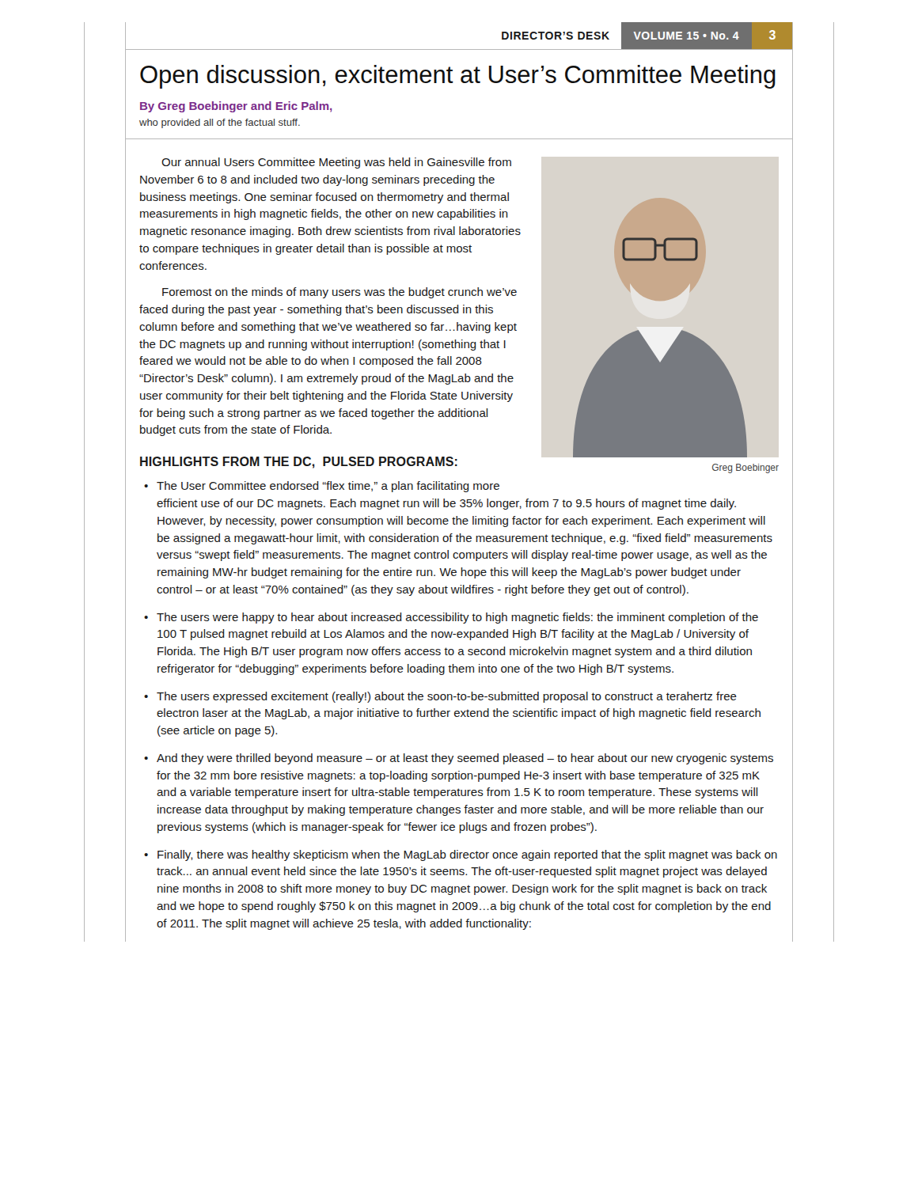Director’s Desk
VOLUME 15 • No. 4
3
Open discussion, excitement at User’s Committee Meeting
By Greg Boebinger and Eric Palm,
who provided all of the factual stuff.
Greg Boebinger
Our annual Users Committee Meeting was held in Gainesville from November 6 to 8 and included two day-long seminars preceding the business meetings. One seminar focused on thermometry and thermal measurements in high magnetic fields, the other on new capabilities in magnetic resonance imaging. Both drew scientists from rival laboratories to compare techniques in greater detail than is possible at most conferences.
Foremost on the minds of many users was the budget crunch we’ve faced during the past year - something that’s been discussed in this column before and something that we’ve weathered so far…having kept the DC magnets up and running without interruption! (something that I feared we would not be able to do when I composed the fall 2008 “Director’s Desk” column). I am extremely proud of the MagLab and the user community for their belt tightening and the Florida State University for being such a strong partner as we faced together the additional budget cuts from the state of Florida.
Highlights from the DC, Pulsed Programs:
The User Committee endorsed “flex time,” a plan facilitating more efficient use of our DC magnets. Each magnet run will be 35% longer, from 7 to 9.5 hours of magnet time daily. However, by necessity, power consumption will become the limiting factor for each experiment. Each experiment will be assigned a megawatt-hour limit, with consideration of the measurement technique, e.g. “fixed field” measurements versus “swept field” measurements. The magnet control computers will display real-time power usage, as well as the remaining MW-hr budget remaining for the entire run. We hope this will keep the MagLab’s power budget under control – or at least “70% contained” (as they say about wildfires - right before they get out of control).
The users were happy to hear about increased accessibility to high magnetic fields: the imminent completion of the 100 T pulsed magnet rebuild at Los Alamos and the now-expanded High B/T facility at the MagLab / University of Florida. The High B/T user program now offers access to a second microkelvin magnet system and a third dilution refrigerator for “debugging” experiments before loading them into one of the two High B/T systems.
The users expressed excitement (really!) about the soon-to-be-submitted proposal to construct a terahertz free electron laser at the MagLab, a major initiative to further extend the scientific impact of high magnetic field research (see article on page 5).
And they were thrilled beyond measure – or at least they seemed pleased – to hear about our new cryogenic systems for the 32 mm bore resistive magnets: a top-loading sorption-pumped He-3 insert with base temperature of 325 mK and a variable temperature insert for ultra-stable temperatures from 1.5 K to room temperature. These systems will increase data throughput by making temperature changes faster and more stable, and will be more reliable than our previous systems (which is manager-speak for “fewer ice plugs and frozen probes”).
Finally, there was healthy skepticism when the MagLab director once again reported that the split magnet was back on track... an annual event held since the late 1950’s it seems. The oft-user-requested split magnet project was delayed nine months in 2008 to shift more money to buy DC magnet power. Design work for the split magnet is back on track and we hope to spend roughly $750 k on this magnet in 2009…a big chunk of the total cost for completion by the end of 2011. The split magnet will achieve 25 tesla, with added functionality: